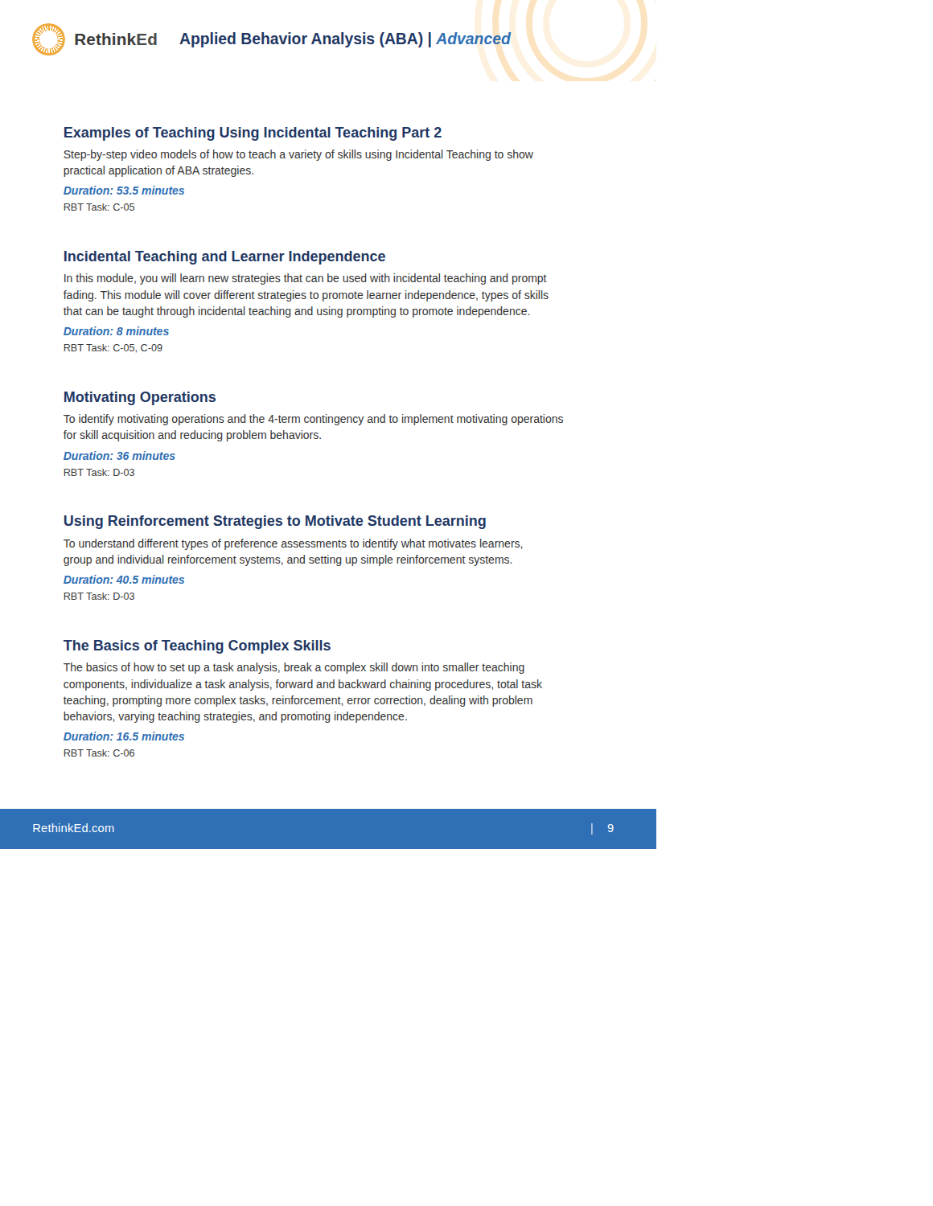Rethink Ed
Applied Behavior Analysis (ABA) | Advanced
Examples of Teaching Using Incidental Teaching Part 2
Step-by-step video models of how to teach a variety of skills using Incidental Teaching to show practical application of ABA strategies.
Duration: 53.5 minutes
RBT Task: C-05
Incidental Teaching and Learner Independence
In this module, you will learn new strategies that can be used with incidental teaching and prompt fading. This module will cover different strategies to promote learner independence, types of skills that can be taught through incidental teaching and using prompting to promote independence.
Duration: 8 minutes
RBT Task: C-05, C-09
Motivating Operations
To identify motivating operations and the 4-term contingency and to implement motivating operations for skill acquisition and reducing problem behaviors.
Duration: 36 minutes
RBT Task: D-03
Using Reinforcement Strategies to Motivate Student Learning
To understand different types of preference assessments to identify what motivates learners,
group and individual reinforcement systems, and setting up simple reinforcement systems.
Duration: 40.5 minutes
RBT Task: D-03
The Basics of Teaching Complex Skills
The basics of how to set up a task analysis, break a complex skill down into smaller teaching components, individualize a task analysis, forward and backward chaining procedures, total task teaching, prompting more complex tasks, reinforcement, error correction, dealing with problem behaviors, varying teaching strategies, and promoting independence.
Duration: 16.5 minutes
RBT Task: C-06
RethinkEd.com
|9